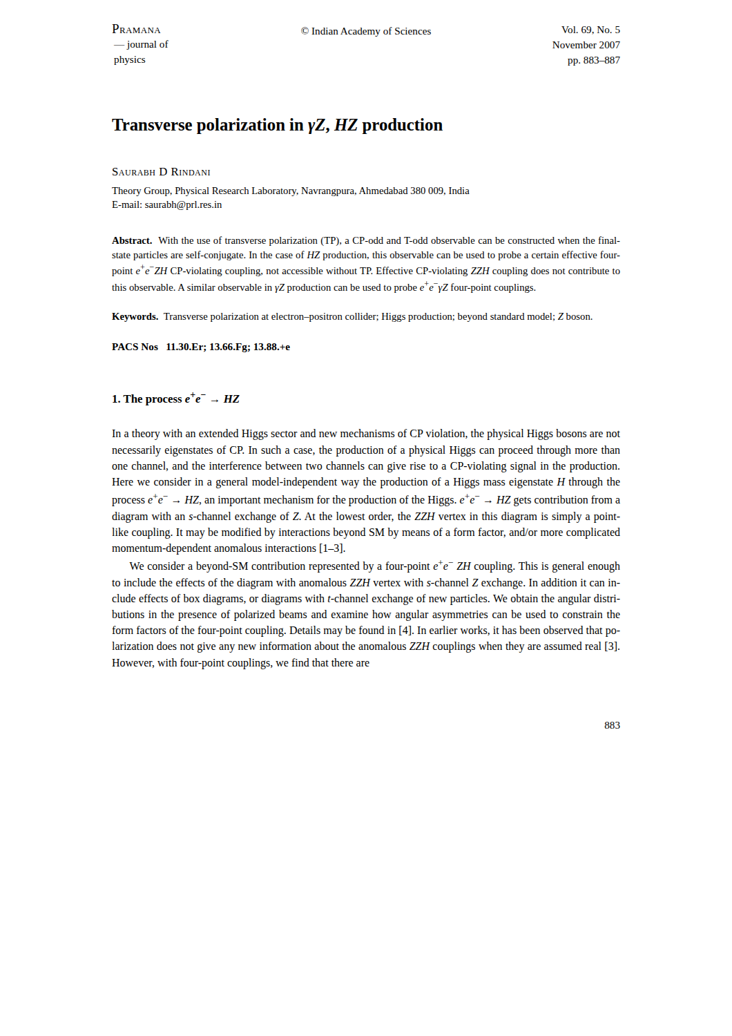Pramana — journal of physics
© Indian Academy of Sciences
Vol. 69, No. 5
November 2007
pp. 883–887
Transverse polarization in γZ, HZ production
Saurabh D Rindani
Theory Group, Physical Research Laboratory, Navrangpura, Ahmedabad 380 009, India
E-mail: saurabh@prl.res.in
Abstract. With the use of transverse polarization (TP), a CP-odd and T-odd observable can be constructed when the final-state particles are self-conjugate. In the case of HZ production, this observable can be used to probe a certain effective four-point e+e−ZH CP-violating coupling, not accessible without TP. Effective CP-violating ZZH coupling does not contribute to this observable. A similar observable in γZ production can be used to probe e+e−γZ four-point couplings.
Keywords. Transverse polarization at electron–positron collider; Higgs production; beyond standard model; Z boson.
PACS Nos 11.30.Er; 13.66.Fg; 13.88.+e
1. The process e+e− → HZ
In a theory with an extended Higgs sector and new mechanisms of CP violation, the physical Higgs bosons are not necessarily eigenstates of CP. In such a case, the production of a physical Higgs can proceed through more than one channel, and the interference between two channels can give rise to a CP-violating signal in the production. Here we consider in a general model-independent way the production of a Higgs mass eigenstate H through the process e+e− → HZ, an important mechanism for the production of the Higgs. e+e− → HZ gets contribution from a diagram with an s-channel exchange of Z. At the lowest order, the ZZH vertex in this diagram is simply a point-like coupling. It may be modified by interactions beyond SM by means of a form factor, and/or more complicated momentum-dependent anomalous interactions [1–3].
We consider a beyond-SM contribution represented by a four-point e+e− ZH coupling. This is general enough to include the effects of the diagram with anomalous ZZH vertex with s-channel Z exchange. In addition it can include effects of box diagrams, or diagrams with t-channel exchange of new particles. We obtain the angular distributions in the presence of polarized beams and examine how angular asymmetries can be used to constrain the form factors of the four-point coupling. Details may be found in [4]. In earlier works, it has been observed that polarization does not give any new information about the anomalous ZZH couplings when they are assumed real [3]. However, with four-point couplings, we find that there are
883